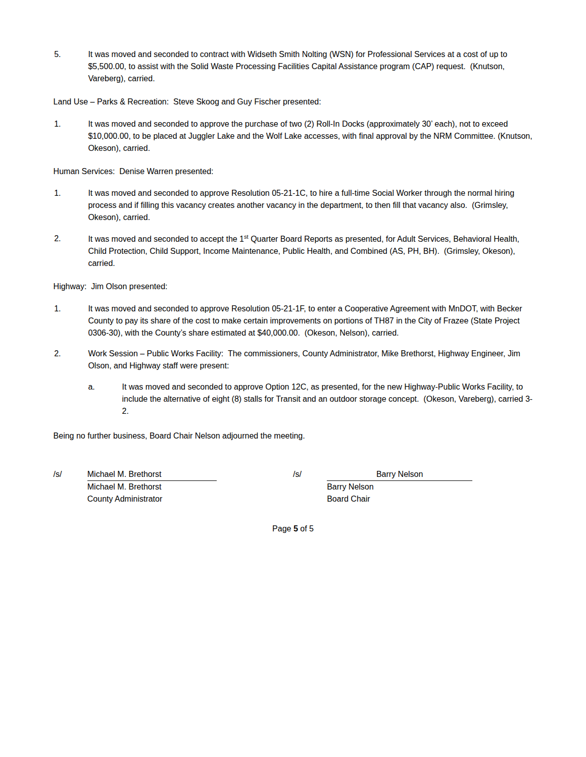5.
It was moved and seconded to contract with Widseth Smith Nolting (WSN) for Professional Services at a cost of up to $5,500.00, to assist with the Solid Waste Processing Facilities Capital Assistance program (CAP) request. (Knutson, Vareberg), carried.
Land Use – Parks & Recreation: Steve Skoog and Guy Fischer presented:
1.
It was moved and seconded to approve the purchase of two (2) Roll-In Docks (approximately 30’ each), not to exceed $10,000.00, to be placed at Juggler Lake and the Wolf Lake accesses, with final approval by the NRM Committee. (Knutson, Okeson), carried.
Human Services: Denise Warren presented:
1.
It was moved and seconded to approve Resolution 05-21-1C, to hire a full-time Social Worker through the normal hiring process and if filling this vacancy creates another vacancy in the department, to then fill that vacancy also. (Grimsley, Okeson), carried.
2.
It was moved and seconded to accept the 1st Quarter Board Reports as presented, for Adult Services, Behavioral Health, Child Protection, Child Support, Income Maintenance, Public Health, and Combined (AS, PH, BH). (Grimsley, Okeson), carried.
Highway: Jim Olson presented:
1.
It was moved and seconded to approve Resolution 05-21-1F, to enter a Cooperative Agreement with MnDOT, with Becker County to pay its share of the cost to make certain improvements on portions of TH87 in the City of Frazee (State Project 0306-30), with the County’s share estimated at $40,000.00. (Okeson, Nelson), carried.
2.
Work Session – Public Works Facility: The commissioners, County Administrator, Mike Brethorst, Highway Engineer, Jim Olson, and Highway staff were present:
a.
It was moved and seconded to approve Option 12C, as presented, for the new Highway-Public Works Facility, to include the alternative of eight (8) stalls for Transit and an outdoor storage concept. (Okeson, Vareberg), carried 3-2.
Being no further business, Board Chair Nelson adjourned the meeting.
/s/
Michael M. Brethorst
Michael M. Brethorst
County Administrator
/s/
Barry Nelson
Barry Nelson
Board Chair
Page 5 of 5